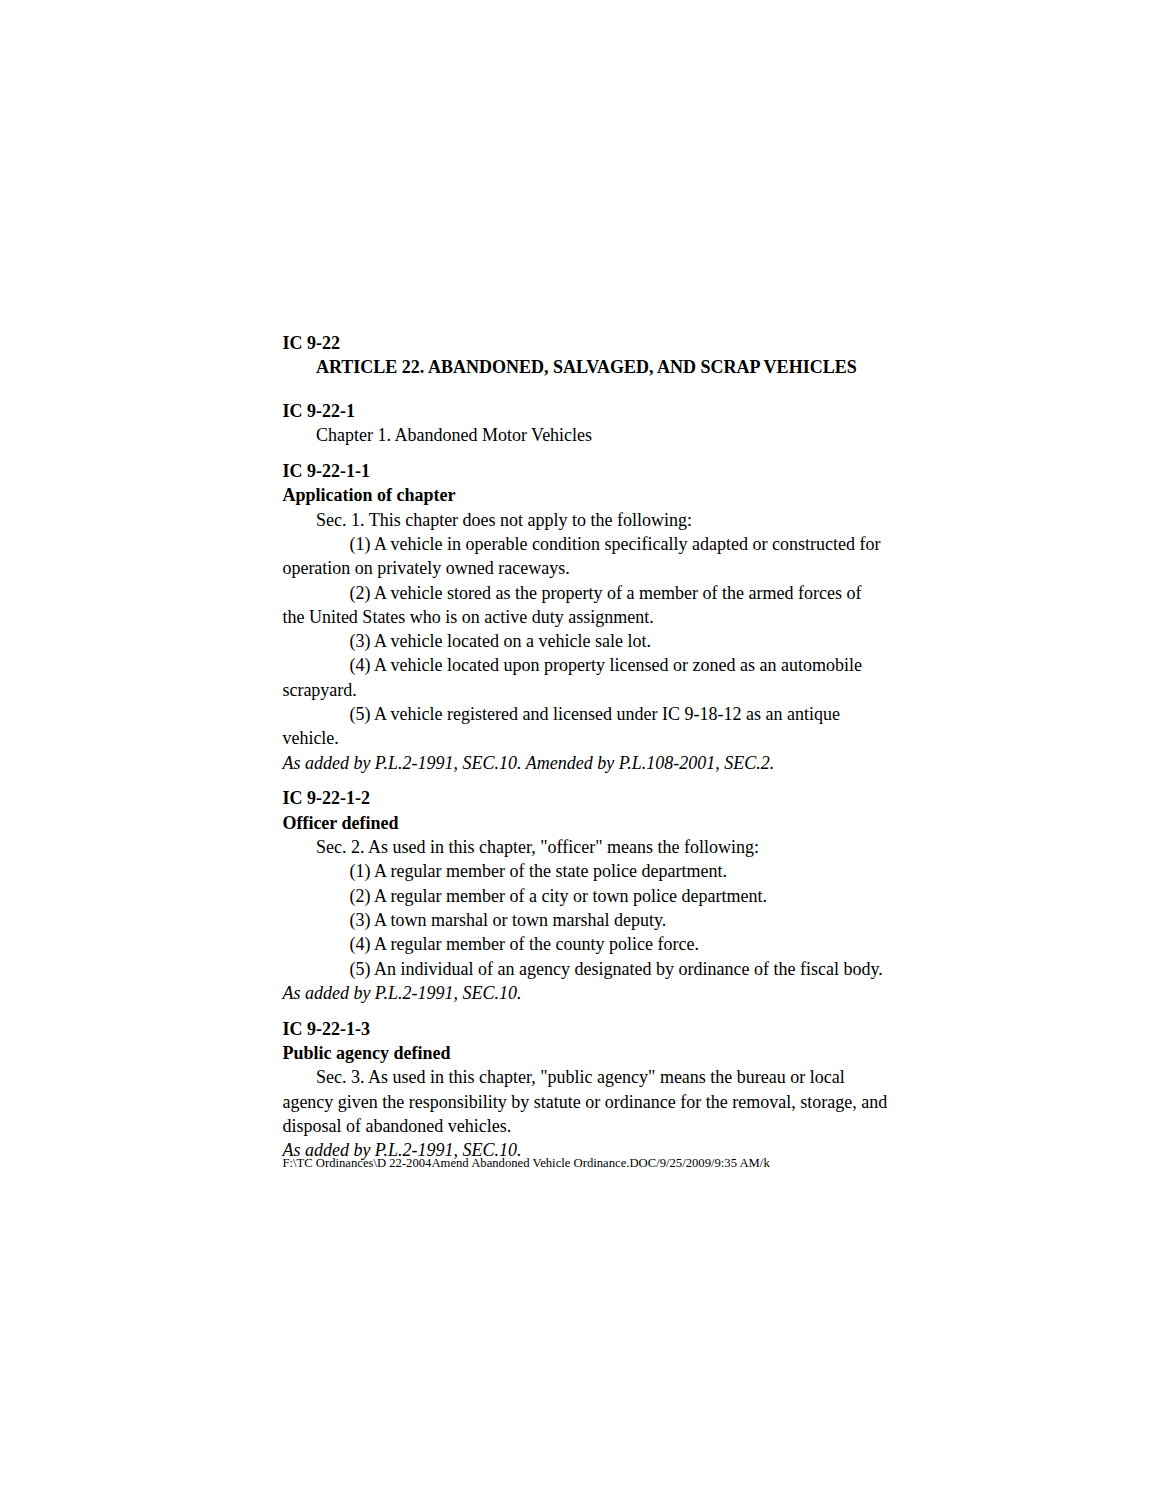IC 9-22
ARTICLE 22. ABANDONED, SALVAGED, AND SCRAP VEHICLES
IC 9-22-1
Chapter 1. Abandoned Motor Vehicles
IC 9-22-1-1
Application of chapter
Sec. 1. This chapter does not apply to the following:
(1) A vehicle in operable condition specifically adapted or constructed for operation on privately owned raceways.
(2) A vehicle stored as the property of a member of the armed forces of the United States who is on active duty assignment.
(3) A vehicle located on a vehicle sale lot.
(4) A vehicle located upon property licensed or zoned as an automobile scrapyard.
(5) A vehicle registered and licensed under IC 9-18-12 as an antique vehicle.
As added by P.L.2-1991, SEC.10. Amended by P.L.108-2001, SEC.2.
IC 9-22-1-2
Officer defined
Sec. 2. As used in this chapter, "officer" means the following:
(1) A regular member of the state police department.
(2) A regular member of a city or town police department.
(3) A town marshal or town marshal deputy.
(4) A regular member of the county police force.
(5) An individual of an agency designated by ordinance of the fiscal body.
As added by P.L.2-1991, SEC.10.
IC 9-22-1-3
Public agency defined
Sec. 3. As used in this chapter, "public agency" means the bureau or local agency given the responsibility by statute or ordinance for the removal, storage, and disposal of abandoned vehicles.
As added by P.L.2-1991, SEC.10.
F:\TC Ordinances\D 22-2004Amend Abandoned Vehicle Ordinance.DOC/9/25/2009/9:35 AM/k